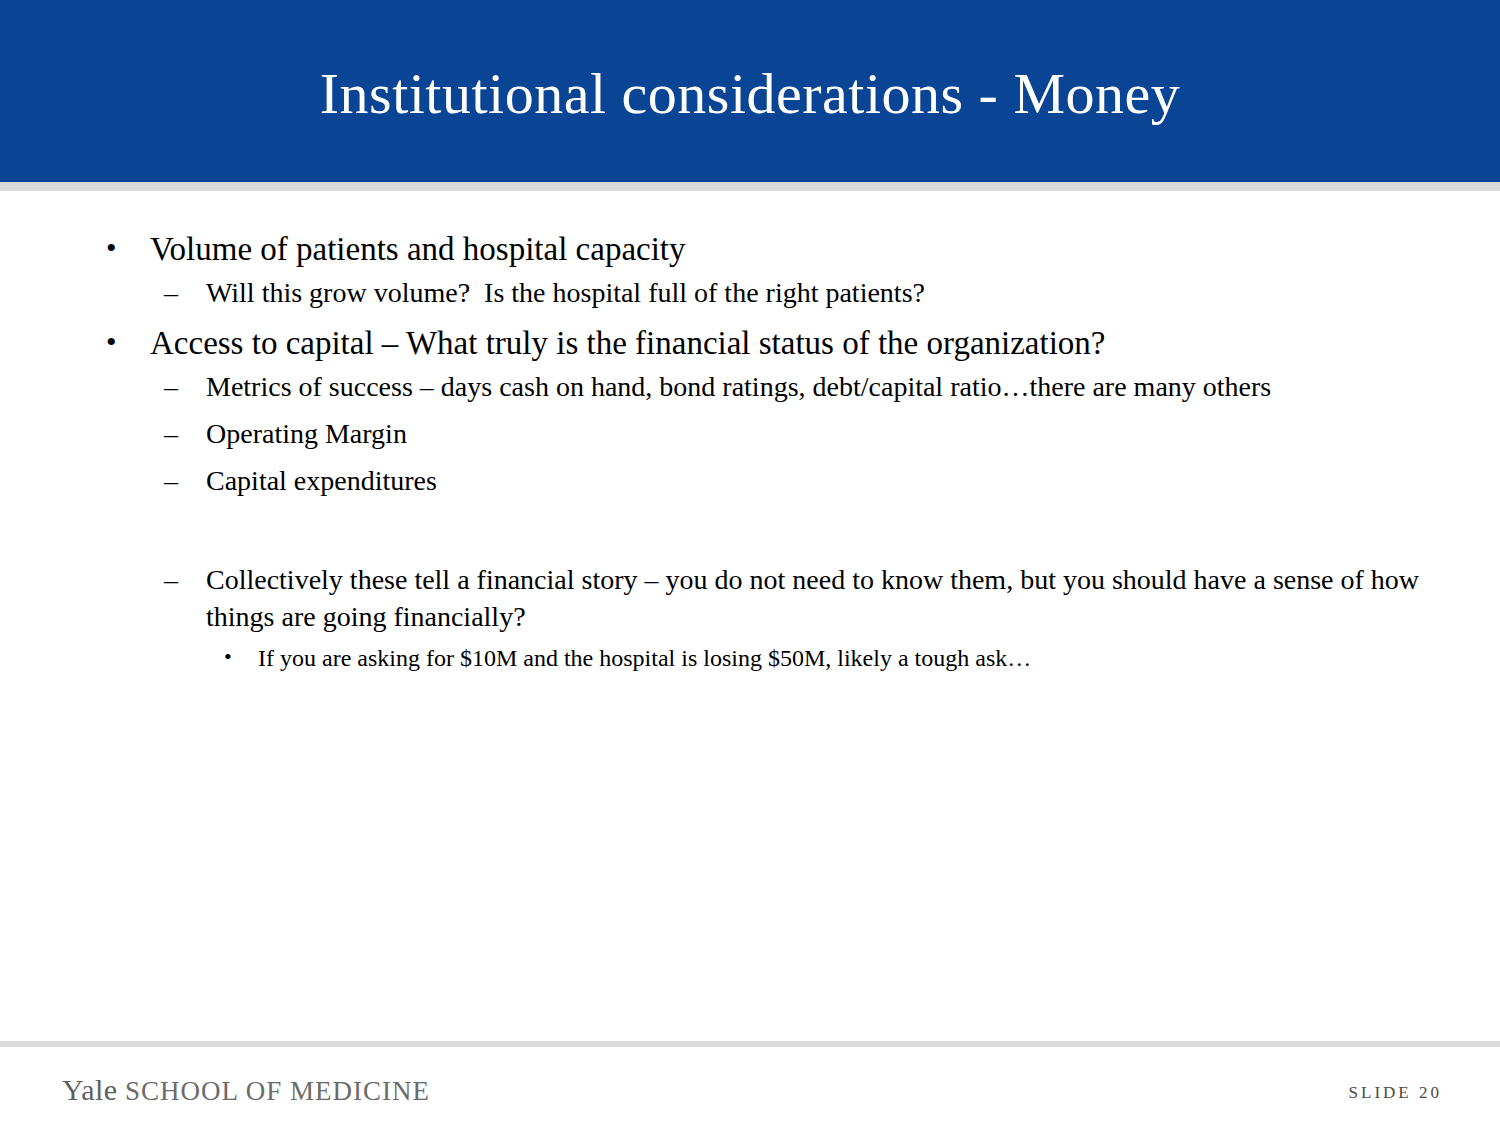Institutional considerations - Money
•Volume of patients and hospital capacity
–Will this grow volume? Is the hospital full of the right patients?
•Access to capital – What truly is the financial status of the organization?
–Metrics of success – days cash on hand, bond ratings, debt/capital ratio…there are many others
–Operating Margin
–Capital expenditures
–Collectively these tell a financial story – you do not need to know them, but you should have a sense of how things are going financially?
•If you are asking for $10M and the hospital is losing $50M, likely a tough ask…
Yale SCHOOL OF MEDICINE
SLIDE 20